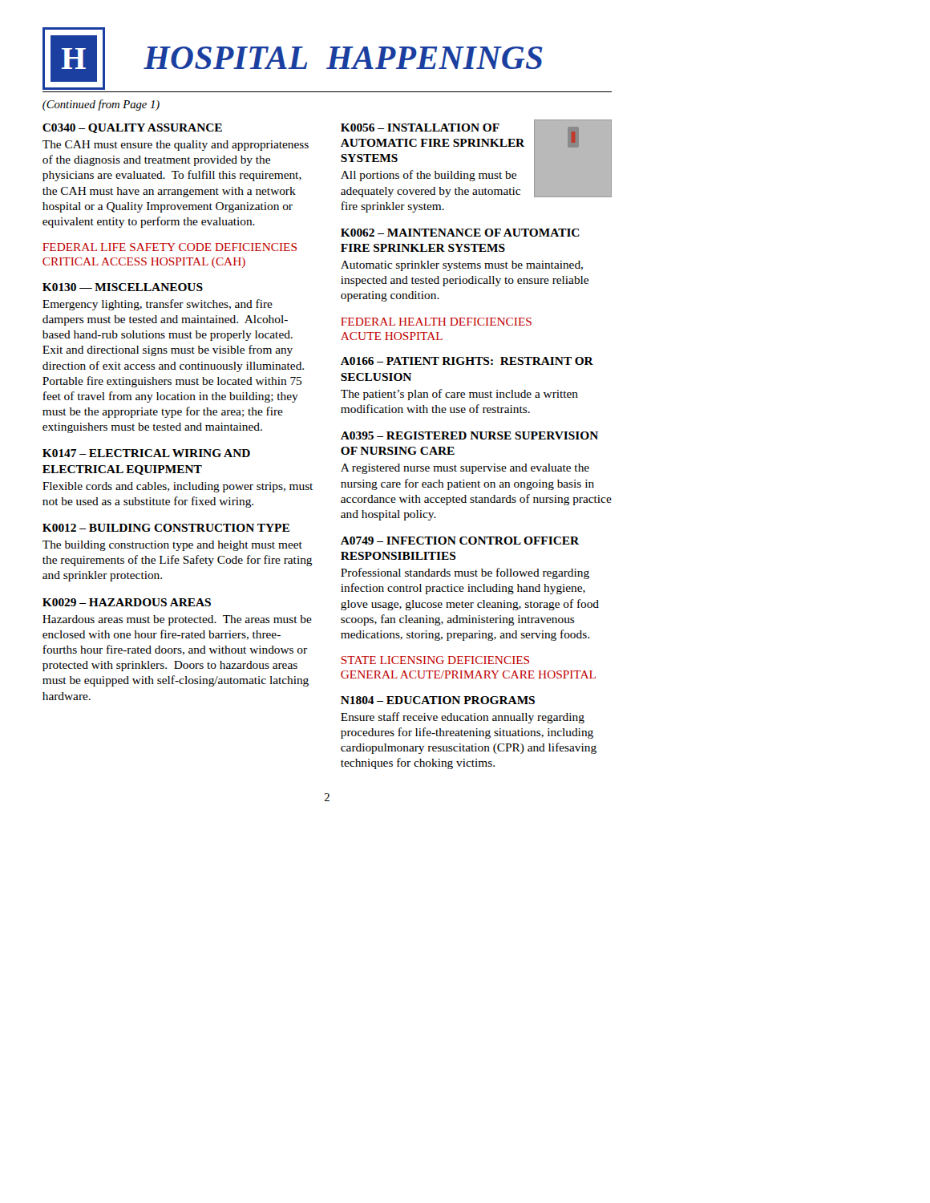H
HOSPITAL HAPPENINGS
(Continued from Page 1)
C0340 – QUALITY ASSURANCE
The CAH must ensure the quality and appropriateness of the diagnosis and treatment provided by the physicians are evaluated. To fulfill this requirement, the CAH must have an arrangement with a network hospital or a Quality Improvement Organization or equivalent entity to perform the evaluation.
FEDERAL LIFE SAFETY CODE DEFICIENCIES CRITICAL ACCESS HOSPITAL (CAH)
K0130 — MISCELLANEOUS
Emergency lighting, transfer switches, and fire dampers must be tested and maintained. Alcohol-based hand-rub solutions must be properly located. Exit and directional signs must be visible from any direction of exit access and continuously illuminated. Portable fire extinguishers must be located within 75 feet of travel from any location in the building; they must be the appropriate type for the area; the fire extinguishers must be tested and maintained.
K0147 – ELECTRICAL WIRING AND ELECTRICAL EQUIPMENT
Flexible cords and cables, including power strips, must not be used as a substitute for fixed wiring.
K0012 – BUILDING CONSTRUCTION TYPE
The building construction type and height must meet the requirements of the Life Safety Code for fire rating and sprinkler protection.
K0029 – HAZARDOUS AREAS
Hazardous areas must be protected. The areas must be enclosed with one hour fire-rated barriers, three-fourths hour fire-rated doors, and without windows or protected with sprinklers. Doors to hazardous areas must be equipped with self-closing/automatic latching hardware.
K0056 – INSTALLATION OF AUTOMATIC FIRE SPRINKLER SYSTEMS
All portions of the building must be adequately covered by the automatic fire sprinkler system.
K0062 – MAINTENANCE OF AUTOMATIC FIRE SPRINKLER SYSTEMS
Automatic sprinkler systems must be maintained, inspected and tested periodically to ensure reliable operating condition.
FEDERAL HEALTH DEFICIENCIES ACUTE HOSPITAL
A0166 – PATIENT RIGHTS: RESTRAINT OR SECLUSION
The patient’s plan of care must include a written modification with the use of restraints.
A0395 – REGISTERED NURSE SUPERVISION OF NURSING CARE
A registered nurse must supervise and evaluate the nursing care for each patient on an ongoing basis in accordance with accepted standards of nursing practice and hospital policy.
A0749 – INFECTION CONTROL OFFICER RESPONSIBILITIES
Professional standards must be followed regarding infection control practice including hand hygiene, glove usage, glucose meter cleaning, storage of food scoops, fan cleaning, administering intravenous medications, storing, preparing, and serving foods.
STATE LICENSING DEFICIENCIES GENERAL ACUTE/PRIMARY CARE HOSPITAL
N1804 – EDUCATION PROGRAMS
Ensure staff receive education annually regarding procedures for life-threatening situations, including cardiopulmonary resuscitation (CPR) and lifesaving techniques for choking victims.
2